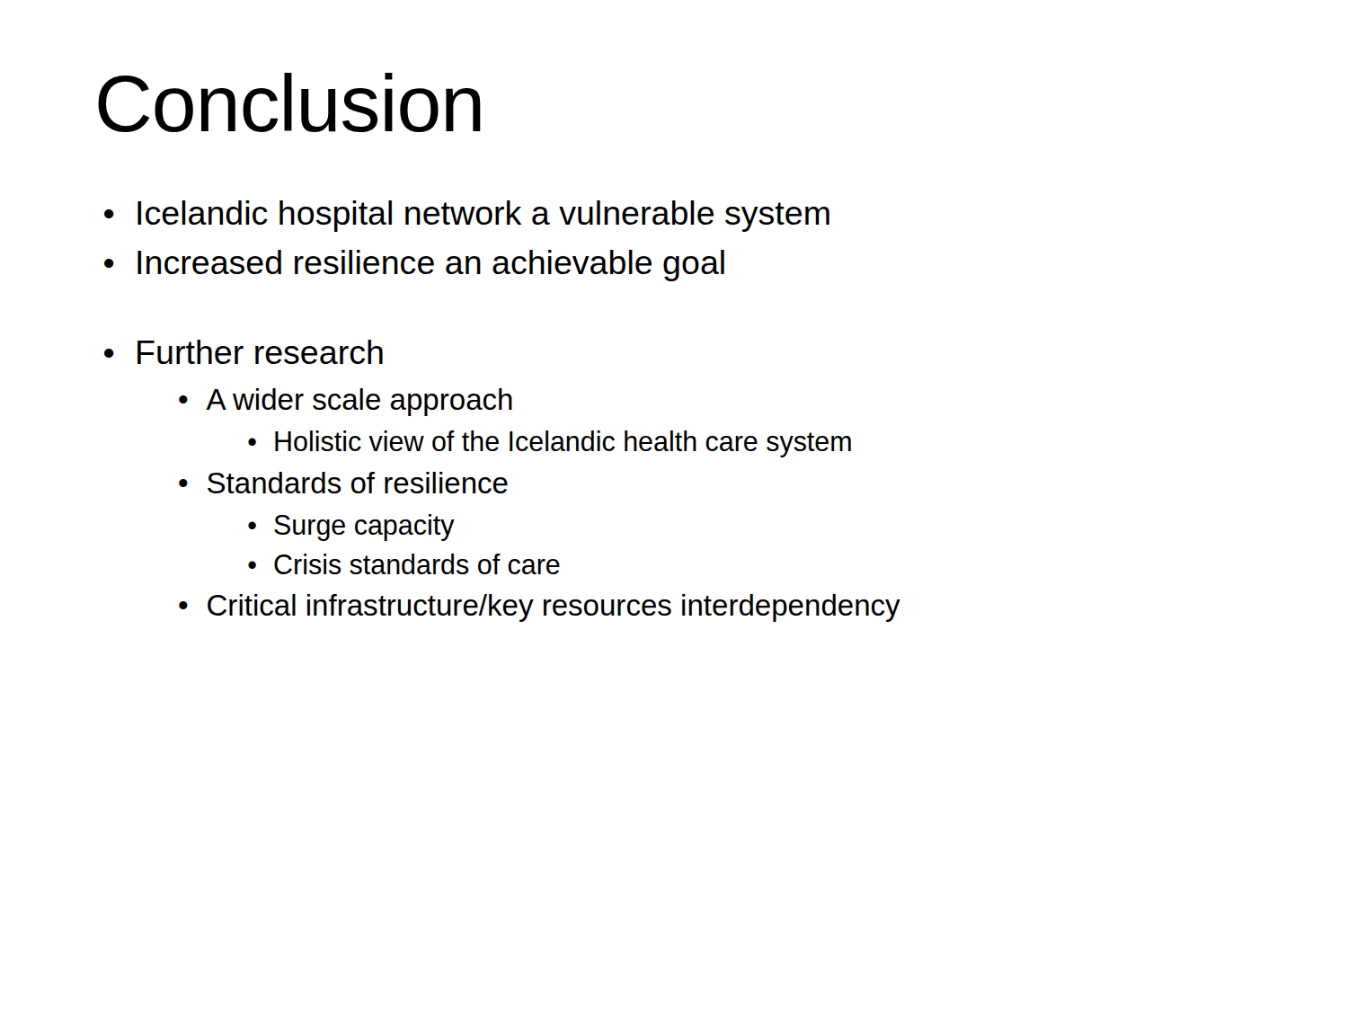Conclusion
Icelandic hospital network a vulnerable system
Increased resilience an achievable goal
Further research
A wider scale approach
Holistic view of the Icelandic health care system
Standards of resilience
Surge capacity
Crisis standards of care
Critical infrastructure/key resources interdependency